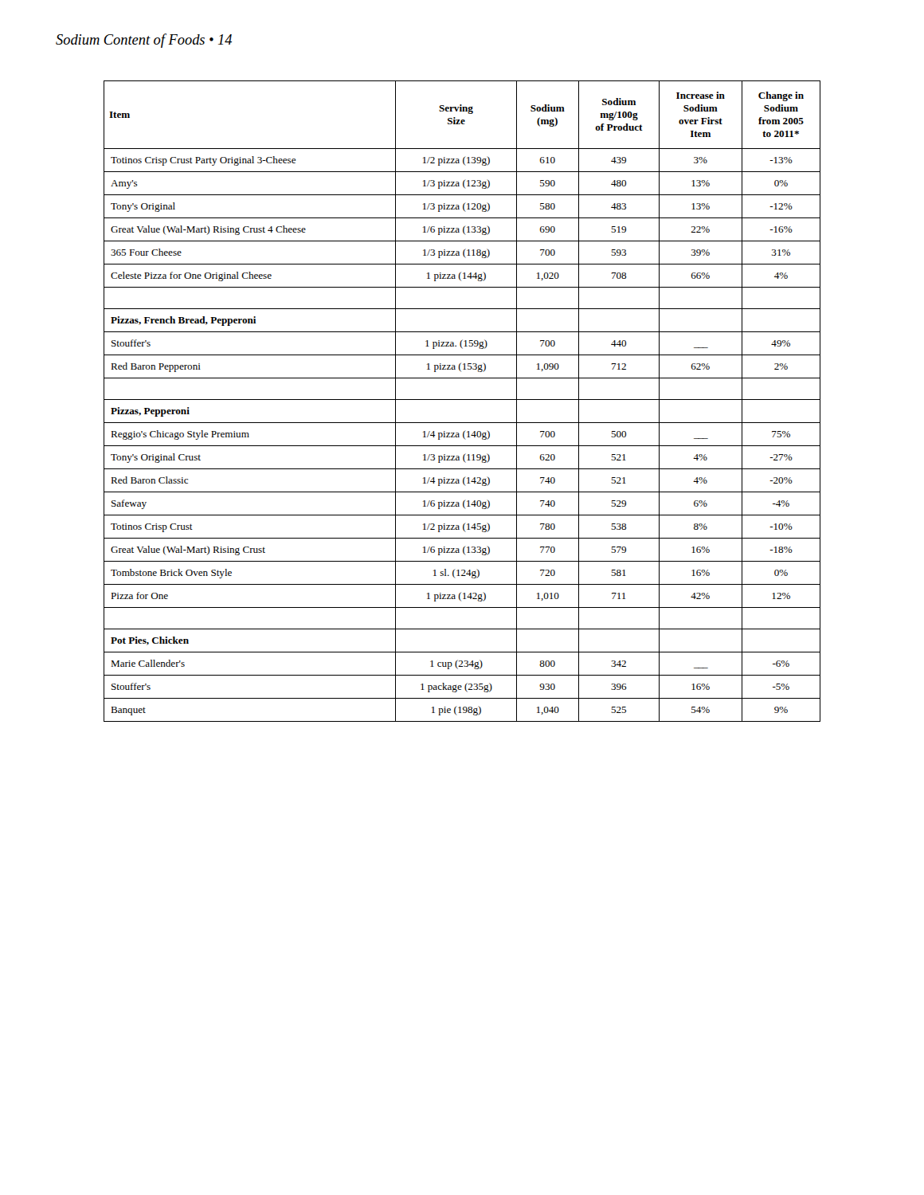Sodium Content of Foods • 14
| Item | Serving Size | Sodium (mg) | Sodium mg/100g of Product | Increase in Sodium over First Item | Change in Sodium from 2005 to 2011* |
| --- | --- | --- | --- | --- | --- |
| Totinos Crisp Crust Party Original 3-Cheese | 1/2 pizza (139g) | 610 | 439 | 3% | -13% |
| Amy's | 1/3 pizza (123g) | 590 | 480 | 13% | 0% |
| Tony's Original | 1/3 pizza (120g) | 580 | 483 | 13% | -12% |
| Great Value (Wal-Mart) Rising Crust 4 Cheese | 1/6 pizza (133g) | 690 | 519 | 22% | -16% |
| 365 Four Cheese | 1/3 pizza (118g) | 700 | 593 | 39% | 31% |
| Celeste Pizza for One Original Cheese | 1 pizza (144g) | 1,020 | 708 | 66% | 4% |
| Pizzas, French Bread, Pepperoni | | | | | |
| Stouffer's | 1 pizza. (159g) | 700 | 440 | ___ | 49% |
| Red Baron Pepperoni | 1 pizza (153g) | 1,090 | 712 | 62% | 2% |
| Pizzas, Pepperoni | | | | | |
| Reggio's Chicago Style Premium | 1/4 pizza (140g) | 700 | 500 | ___ | 75% |
| Tony's Original Crust | 1/3 pizza (119g) | 620 | 521 | 4% | -27% |
| Red Baron Classic | 1/4 pizza (142g) | 740 | 521 | 4% | -20% |
| Safeway | 1/6 pizza (140g) | 740 | 529 | 6% | -4% |
| Totinos Crisp Crust | 1/2 pizza (145g) | 780 | 538 | 8% | -10% |
| Great Value (Wal-Mart) Rising Crust | 1/6 pizza (133g) | 770 | 579 | 16% | -18% |
| Tombstone Brick Oven Style | 1 sl. (124g) | 720 | 581 | 16% | 0% |
| Pizza for One | 1 pizza (142g) | 1,010 | 711 | 42% | 12% |
| Pot Pies, Chicken | | | | | |
| Marie Callender's | 1 cup (234g) | 800 | 342 | ___ | -6% |
| Stouffer's | 1 package (235g) | 930 | 396 | 16% | -5% |
| Banquet | 1 pie (198g) | 1,040 | 525 | 54% | 9% |